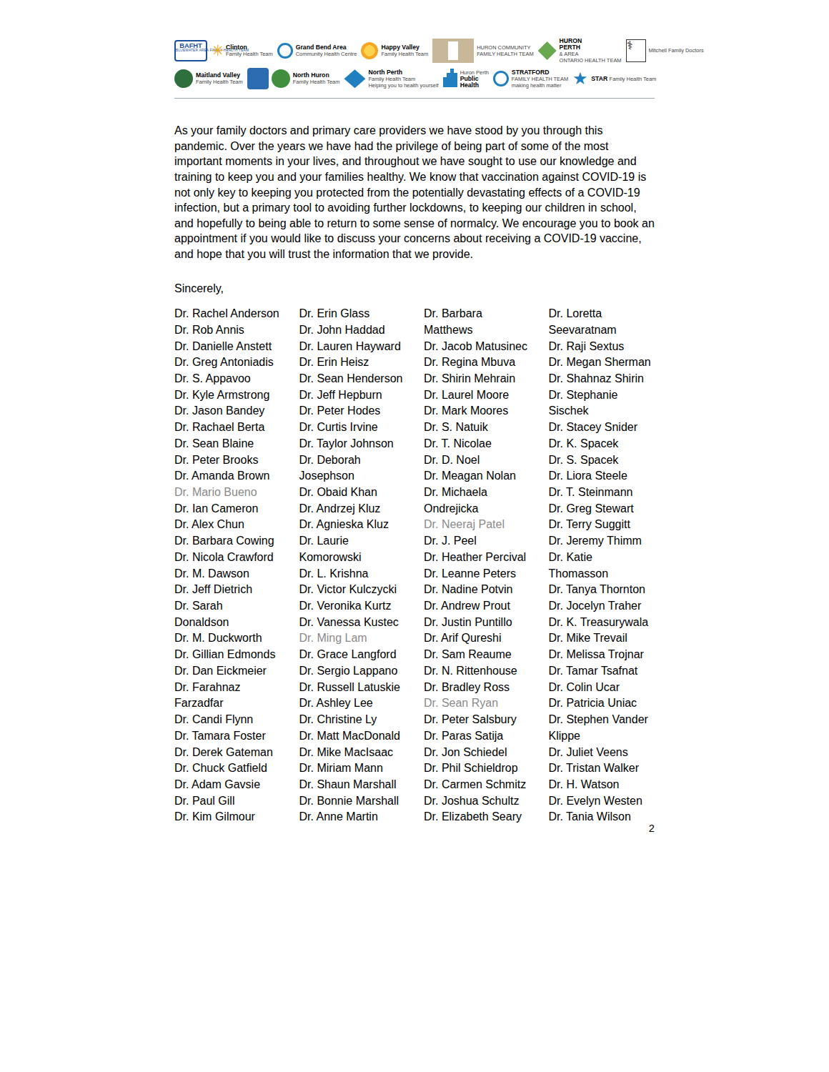BAFHTBLUEWATER AREA FAMILY HEALTH TEAM
✳ Clinton
Family Health Team
Grand Bend Area
Community Health Centre
Happy Valley
Family Health Team
HURON COMMUNITY
FAMILY HEALTH TEAM
HURON
PERTH
& AREA
ONTARIO HEALTH TEAM
⚕ Mitchell Family Doctors
Maitland Valley
Family Health Team
North Huron
Family Health Team
North Perth
Family Health Team
Helping you to health yourself
Huron Perth
Public
Health
STRATFORD
FAMILY HEALTH TEAM
making health matter
★ STAR Family Health Team
As your family doctors and primary care providers we have stood by you through this pandemic. Over the years we have had the privilege of being part of some of the most important moments in your lives, and throughout we have sought to use our knowledge and training to keep you and your families healthy. We know that vaccination against COVID-19 is not only key to keeping you protected from the potentially devastating effects of a COVID-19 infection, but a primary tool to avoiding further lockdowns, to keeping our children in school, and hopefully to being able to return to some sense of normalcy. We encourage you to book an appointment if you would like to discuss your concerns about receiving a COVID-19 vaccine, and hope that you will trust the information that we provide.
Sincerely,
Dr. Rachel Anderson
Dr. Rob Annis
Dr. Danielle Anstett
Dr. Greg Antoniadis
Dr. S. Appavoo
Dr. Kyle Armstrong
Dr. Jason Bandey
Dr. Rachael Berta
Dr. Sean Blaine
Dr. Peter Brooks
Dr. Amanda Brown
Dr. Mario Bueno
Dr. Ian Cameron
Dr. Alex Chun
Dr. Barbara Cowing
Dr. Nicola Crawford
Dr. M. Dawson
Dr. Jeff Dietrich
Dr. Sarah Donaldson
Dr. M. Duckworth
Dr. Gillian Edmonds
Dr. Dan Eickmeier
Dr. Farahnaz Farzadfar
Dr. Candi Flynn
Dr. Tamara Foster
Dr. Derek Gateman
Dr. Chuck Gatfield
Dr. Adam Gavsie
Dr. Paul Gill
Dr. Kim Gilmour
Dr. Erin Glass
Dr. John Haddad
Dr. Lauren Hayward
Dr. Erin Heisz
Dr. Sean Henderson
Dr. Jeff Hepburn
Dr. Peter Hodes
Dr. Curtis Irvine
Dr. Taylor Johnson
Dr. Deborah Josephson
Dr. Obaid Khan
Dr. Andrzej Kluz
Dr. Agnieska Kluz
Dr. Laurie Komorowski
Dr. L. Krishna
Dr. Victor Kulczycki
Dr. Veronika Kurtz
Dr. Vanessa Kustec
Dr. Ming Lam
Dr. Grace Langford
Dr. Sergio Lappano
Dr. Russell Latuskie
Dr. Ashley Lee
Dr. Christine Ly
Dr. Matt MacDonald
Dr. Mike MacIsaac
Dr. Miriam Mann
Dr. Shaun Marshall
Dr. Bonnie Marshall
Dr. Anne Martin
Dr. Barbara Matthews
Dr. Jacob Matusinec
Dr. Regina Mbuva
Dr. Shirin Mehrain
Dr. Laurel Moore
Dr. Mark Moores
Dr. S. Natuik
Dr. T. Nicolae
Dr. D. Noel
Dr. Meagan Nolan
Dr. Michaela Ondrejicka
Dr. Neeraj Patel
Dr. J. Peel
Dr. Heather Percival
Dr. Leanne Peters
Dr. Nadine Potvin
Dr. Andrew Prout
Dr. Justin Puntillo
Dr. Arif Qureshi
Dr. Sam Reaume
Dr. N. Rittenhouse
Dr. Bradley Ross
Dr. Sean Ryan
Dr. Peter Salsbury
Dr. Paras Satija
Dr. Jon Schiedel
Dr. Phil Schieldrop
Dr. Carmen Schmitz
Dr. Joshua Schultz
Dr. Elizabeth Seary
Dr. Loretta Seevaratnam
Dr. Raji Sextus
Dr. Megan Sherman
Dr. Shahnaz Shirin
Dr. Stephanie Sischek
Dr. Stacey Snider
Dr. K. Spacek
Dr. S. Spacek
Dr. Liora Steele
Dr. T. Steinmann
Dr. Greg Stewart
Dr. Terry Suggitt
Dr. Jeremy Thimm
Dr. Katie Thomasson
Dr. Tanya Thornton
Dr. Jocelyn Traher
Dr. K. Treasurywala
Dr. Mike Trevail
Dr. Melissa Trojnar
Dr. Tamar Tsafnat
Dr. Colin Ucar
Dr. Patricia Uniac
Dr. Stephen Vander Klippe
Dr. Juliet Veens
Dr. Tristan Walker
Dr. H. Watson
Dr. Evelyn Westen
Dr. Tania Wilson
2